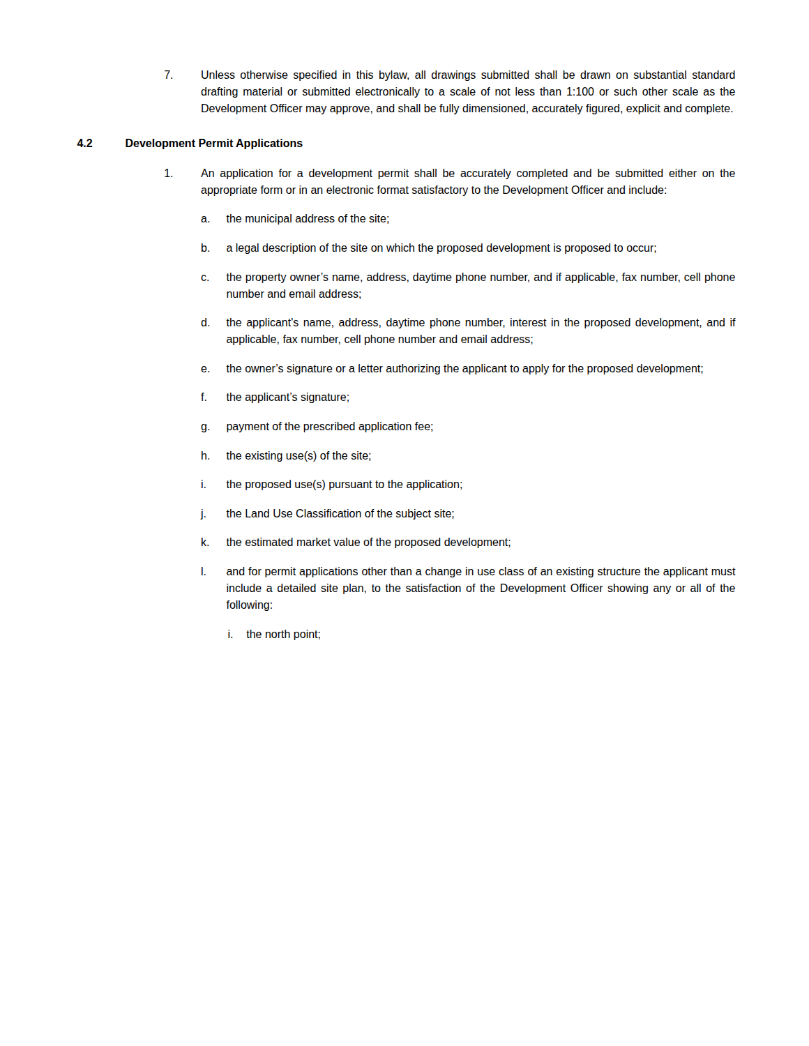7.
Unless otherwise specified in this bylaw, all drawings submitted shall be drawn on substantial standard drafting material or submitted electronically to a scale of not less than 1:100 or such other scale as the Development Officer may approve, and shall be fully dimensioned, accurately figured, explicit and complete.
4.2 Development Permit Applications
1.
An application for a development permit shall be accurately completed and be submitted either on the appropriate form or in an electronic format satisfactory to the Development Officer and include:
a.
the municipal address of the site;
b.
a legal description of the site on which the proposed development is proposed to occur;
c.
the property owner’s name, address, daytime phone number, and if applicable, fax number, cell phone number and email address;
d.
the applicant's name, address, daytime phone number, interest in the proposed development, and if applicable, fax number, cell phone number and email address;
e.
the owner’s signature or a letter authorizing the applicant to apply for the proposed development;
f.
the applicant’s signature;
g.
payment of the prescribed application fee;
h.
the existing use(s) of the site;
i.
the proposed use(s) pursuant to the application;
j.
the Land Use Classification of the subject site;
k.
the estimated market value of the proposed development;
l.
and for permit applications other than a change in use class of an existing structure the applicant must include a detailed site plan, to the satisfaction of the Development Officer showing any or all of the following:
i.
the north point;